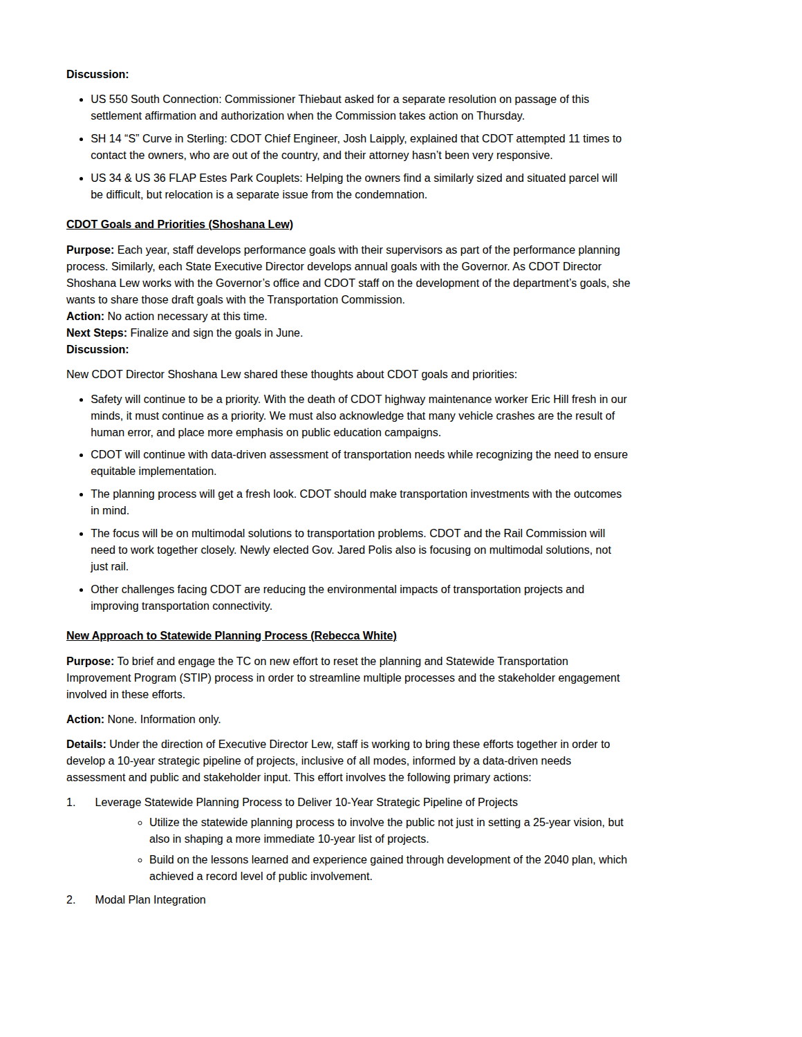Discussion:
US 550 South Connection: Commissioner Thiebaut asked for a separate resolution on passage of this settlement affirmation and authorization when the Commission takes action on Thursday.
SH 14 “S” Curve in Sterling: CDOT Chief Engineer, Josh Laipply, explained that CDOT attempted 11 times to contact the owners, who are out of the country, and their attorney hasn’t been very responsive.
US 34 & US 36 FLAP Estes Park Couplets: Helping the owners find a similarly sized and situated parcel will be difficult, but relocation is a separate issue from the condemnation.
CDOT Goals and Priorities (Shoshana Lew)
Purpose: Each year, staff develops performance goals with their supervisors as part of the performance planning process. Similarly, each State Executive Director develops annual goals with the Governor. As CDOT Director Shoshana Lew works with the Governor’s office and CDOT staff on the development of the department’s goals, she wants to share those draft goals with the Transportation Commission.
Action: No action necessary at this time.
Next Steps: Finalize and sign the goals in June.
Discussion:
New CDOT Director Shoshana Lew shared these thoughts about CDOT goals and priorities:
Safety will continue to be a priority. With the death of CDOT highway maintenance worker Eric Hill fresh in our minds, it must continue as a priority. We must also acknowledge that many vehicle crashes are the result of human error, and place more emphasis on public education campaigns.
CDOT will continue with data-driven assessment of transportation needs while recognizing the need to ensure equitable implementation.
The planning process will get a fresh look. CDOT should make transportation investments with the outcomes in mind.
The focus will be on multimodal solutions to transportation problems. CDOT and the Rail Commission will need to work together closely. Newly elected Gov. Jared Polis also is focusing on multimodal solutions, not just rail.
Other challenges facing CDOT are reducing the environmental impacts of transportation projects and improving transportation connectivity.
New Approach to Statewide Planning Process (Rebecca White)
Purpose: To brief and engage the TC on new effort to reset the planning and Statewide Transportation Improvement Program (STIP) process in order to streamline multiple processes and the stakeholder engagement involved in these efforts.
Action: None. Information only.
Details: Under the direction of Executive Director Lew, staff is working to bring these efforts together in order to develop a 10-year strategic pipeline of projects, inclusive of all modes, informed by a data-driven needs assessment and public and stakeholder input. This effort involves the following primary actions:
1. Leverage Statewide Planning Process to Deliver 10-Year Strategic Pipeline of Projects
Utilize the statewide planning process to involve the public not just in setting a 25-year vision, but also in shaping a more immediate 10-year list of projects.
Build on the lessons learned and experience gained through development of the 2040 plan, which achieved a record level of public involvement.
2. Modal Plan Integration